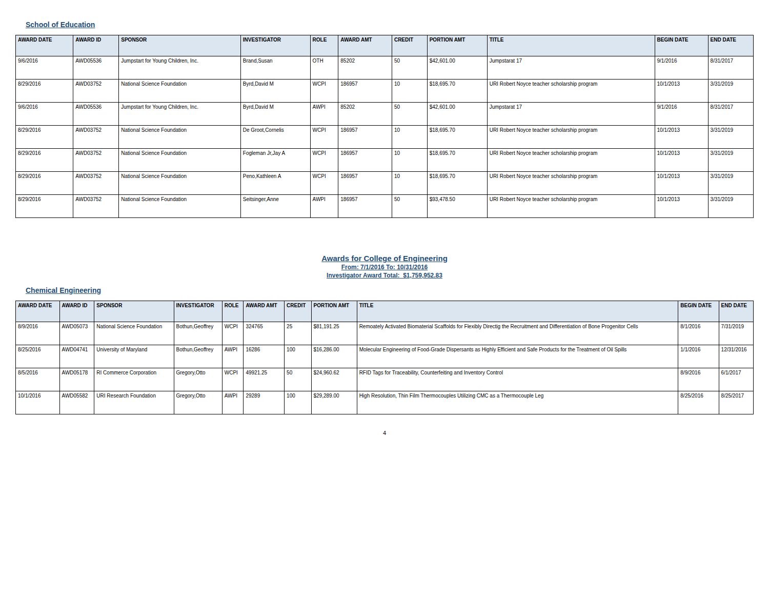School of Education
| AWARD DATE | AWARD ID | SPONSOR | INVESTIGATOR | ROLE | AWARD AMT | CREDIT | PORTION AMT | TITLE | BEGIN DATE | END DATE |
| --- | --- | --- | --- | --- | --- | --- | --- | --- | --- | --- |
| 9/6/2016 | AWD05536 | Jumpstart for Young Children, Inc. | Brand,Susan | OTH | 85202 | 50 | $42,601.00 | Jumpstarat 17 | 9/1/2016 | 8/31/2017 |
| 8/29/2016 | AWD03752 | National Science Foundation | Byrd,David M | WCPI | 186957 | 10 | $18,695.70 | URI Robert Noyce teacher scholarship program | 10/1/2013 | 3/31/2019 |
| 9/6/2016 | AWD05536 | Jumpstart for Young Children, Inc. | Byrd,David M | AWPI | 85202 | 50 | $42,601.00 | Jumpstarat 17 | 9/1/2016 | 8/31/2017 |
| 8/29/2016 | AWD03752 | National Science Foundation | De Groot,Cornelis | WCPI | 186957 | 10 | $18,695.70 | URI Robert Noyce teacher scholarship program | 10/1/2013 | 3/31/2019 |
| 8/29/2016 | AWD03752 | National Science Foundation | Fogleman Jr,Jay A | WCPI | 186957 | 10 | $18,695.70 | URI Robert Noyce teacher scholarship program | 10/1/2013 | 3/31/2019 |
| 8/29/2016 | AWD03752 | National Science Foundation | Peno,Kathleen A | WCPI | 186957 | 10 | $18,695.70 | URI Robert Noyce teacher scholarship program | 10/1/2013 | 3/31/2019 |
| 8/29/2016 | AWD03752 | National Science Foundation | Seitsinger,Anne | AWPI | 186957 | 50 | $93,478.50 | URI Robert Noyce teacher scholarship program | 10/1/2013 | 3/31/2019 |
Awards for College of Engineering
From: 7/1/2016 To: 10/31/2016
Investigator Award Total: $1,759,952.83
Chemical Engineering
| AWARD DATE | AWARD ID | SPONSOR | INVESTIGATOR | ROLE | AWARD AMT | CREDIT | PORTION AMT | TITLE | BEGIN DATE | END DATE |
| --- | --- | --- | --- | --- | --- | --- | --- | --- | --- | --- |
| 8/9/2016 | AWD05073 | National Science Foundation | Bothun,Geoffrey | WCPI | 324765 | 25 | $81,191.25 | Remoately Activated Biomaterial Scaffolds for Flexibly Directig the Recruitment and Differentiation of Bone Progenitor Cells | 8/1/2016 | 7/31/2019 |
| 8/25/2016 | AWD04741 | University of Maryland | Bothun,Geoffrey | AWPI | 16286 | 100 | $16,286.00 | Molecular Engineering of Food-Grade Dispersants as Highly Efficient and Safe Products for the Treatment of Oil Spills | 1/1/2016 | 12/31/2016 |
| 8/5/2016 | AWD05178 | RI Commerce Corporation | Gregory,Otto | WCPI | 49921.25 | 50 | $24,960.62 | RFID Tags for Traceability, Counterfeiting and Inventory Control | 8/9/2016 | 6/1/2017 |
| 10/1/2016 | AWD05582 | URI Research Foundation | Gregory,Otto | AWPI | 29289 | 100 | $29,289.00 | High Resolution, Thin Film Thermocouples Utilizing CMC as a Thermocouple Leg | 8/25/2016 | 8/25/2017 |
4